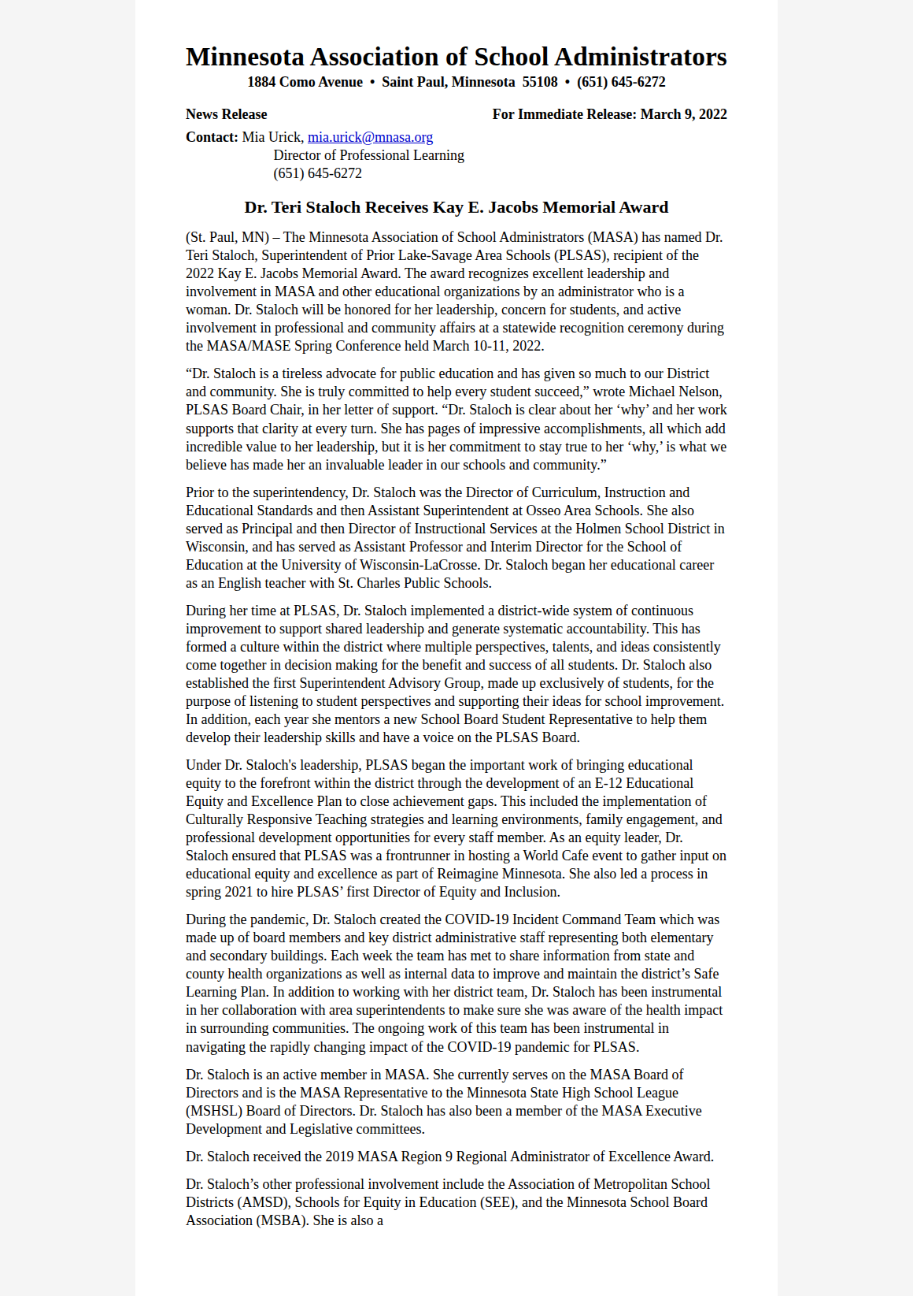Minnesota Association of School Administrators
1884 Como Avenue • Saint Paul, Minnesota 55108 • (651) 645-6272
News Release For Immediate Release: March 9, 2022
Contact: Mia Urick, mia.urick@mnasa.org
Director of Professional Learning
(651) 645-6272
Dr. Teri Staloch Receives Kay E. Jacobs Memorial Award
(St. Paul, MN) – The Minnesota Association of School Administrators (MASA) has named Dr. Teri Staloch, Superintendent of Prior Lake-Savage Area Schools (PLSAS), recipient of the 2022 Kay E. Jacobs Memorial Award. The award recognizes excellent leadership and involvement in MASA and other educational organizations by an administrator who is a woman. Dr. Staloch will be honored for her leadership, concern for students, and active involvement in professional and community affairs at a statewide recognition ceremony during the MASA/MASE Spring Conference held March 10-11, 2022.
“Dr. Staloch is a tireless advocate for public education and has given so much to our District and community. She is truly committed to help every student succeed,” wrote Michael Nelson, PLSAS Board Chair, in her letter of support. “Dr. Staloch is clear about her ‘why’ and her work supports that clarity at every turn. She has pages of impressive accomplishments, all which add incredible value to her leadership, but it is her commitment to stay true to her ‘why,’ is what we believe has made her an invaluable leader in our schools and community.”
Prior to the superintendency, Dr. Staloch was the Director of Curriculum, Instruction and Educational Standards and then Assistant Superintendent at Osseo Area Schools. She also served as Principal and then Director of Instructional Services at the Holmen School District in Wisconsin, and has served as Assistant Professor and Interim Director for the School of Education at the University of Wisconsin-LaCrosse. Dr. Staloch began her educational career as an English teacher with St. Charles Public Schools.
During her time at PLSAS, Dr. Staloch implemented a district-wide system of continuous improvement to support shared leadership and generate systematic accountability. This has formed a culture within the district where multiple perspectives, talents, and ideas consistently come together in decision making for the benefit and success of all students. Dr. Staloch also established the first Superintendent Advisory Group, made up exclusively of students, for the purpose of listening to student perspectives and supporting their ideas for school improvement. In addition, each year she mentors a new School Board Student Representative to help them develop their leadership skills and have a voice on the PLSAS Board.
Under Dr. Staloch's leadership, PLSAS began the important work of bringing educational equity to the forefront within the district through the development of an E-12 Educational Equity and Excellence Plan to close achievement gaps. This included the implementation of Culturally Responsive Teaching strategies and learning environments, family engagement, and professional development opportunities for every staff member. As an equity leader, Dr. Staloch ensured that PLSAS was a frontrunner in hosting a World Cafe event to gather input on educational equity and excellence as part of Reimagine Minnesota. She also led a process in spring 2021 to hire PLSAS’ first Director of Equity and Inclusion.
During the pandemic, Dr. Staloch created the COVID-19 Incident Command Team which was made up of board members and key district administrative staff representing both elementary and secondary buildings. Each week the team has met to share information from state and county health organizations as well as internal data to improve and maintain the district’s Safe Learning Plan. In addition to working with her district team, Dr. Staloch has been instrumental in her collaboration with area superintendents to make sure she was aware of the health impact in surrounding communities. The ongoing work of this team has been instrumental in navigating the rapidly changing impact of the COVID-19 pandemic for PLSAS.
Dr. Staloch is an active member in MASA. She currently serves on the MASA Board of Directors and is the MASA Representative to the Minnesota State High School League (MSHSL) Board of Directors. Dr. Staloch has also been a member of the MASA Executive Development and Legislative committees.
Dr. Staloch received the 2019 MASA Region 9 Regional Administrator of Excellence Award.
Dr. Staloch’s other professional involvement include the Association of Metropolitan School Districts (AMSD), Schools for Equity in Education (SEE), and the Minnesota School Board Association (MSBA). She is also a